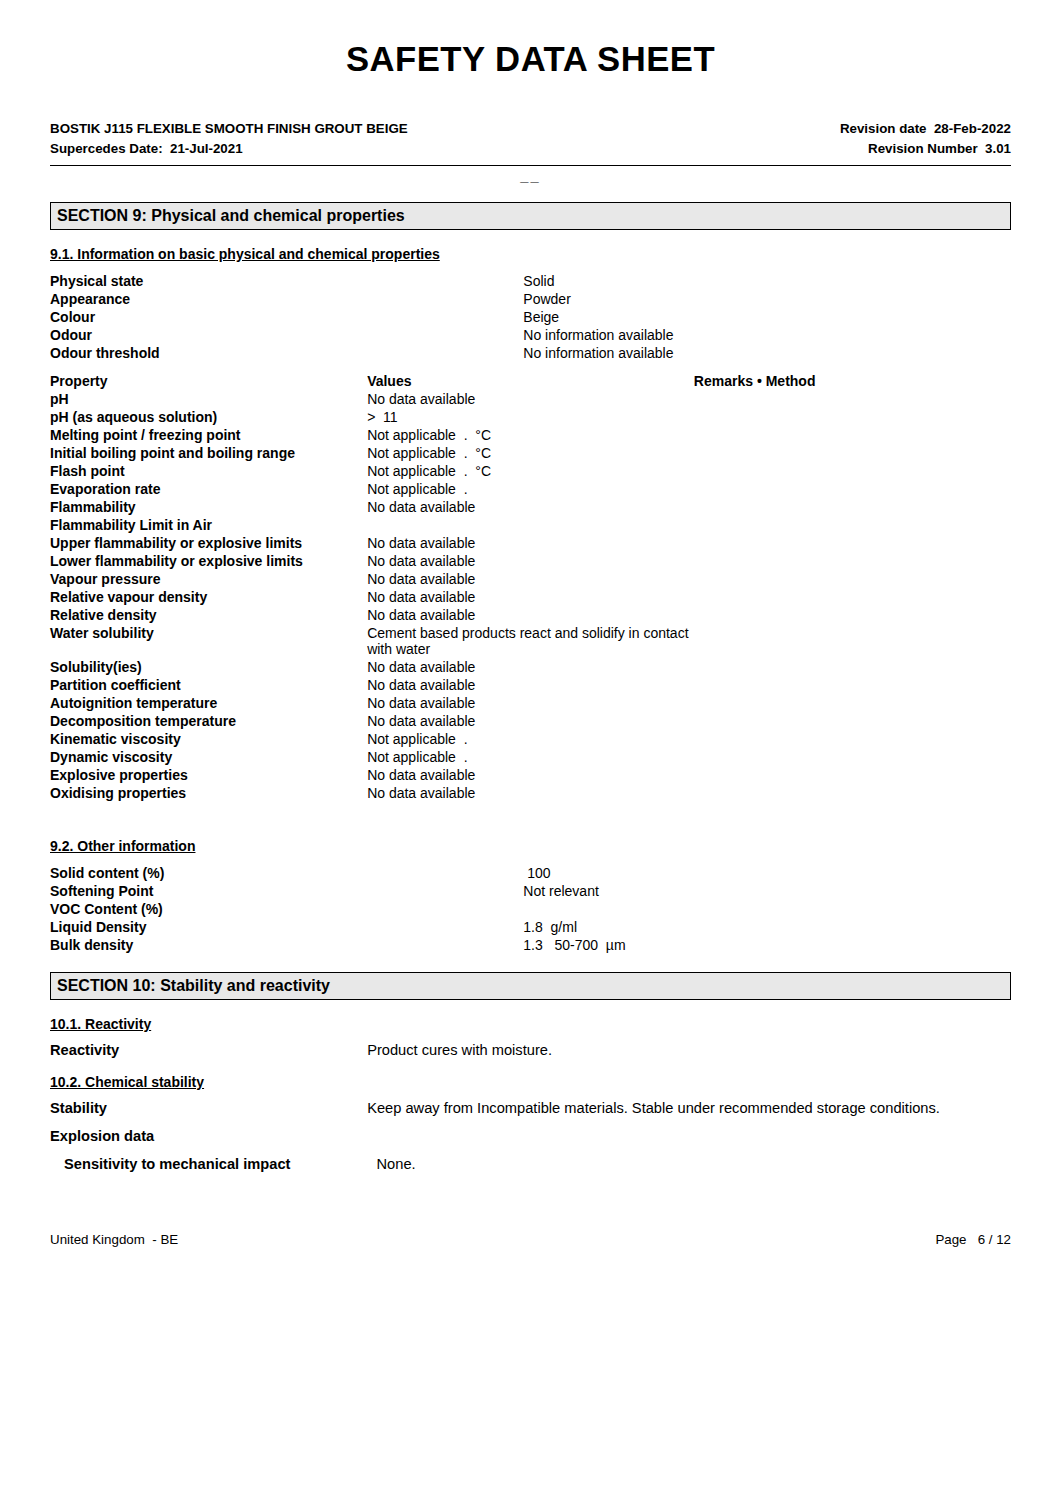SAFETY DATA SHEET
BOSTIK J115 FLEXIBLE SMOOTH FINISH GROUT BEIGE
Supercedes Date: 21-Jul-2021
Revision date 28-Feb-2022
Revision Number 3.01
__
SECTION 9: Physical and chemical properties
9.1. Information on basic physical and chemical properties
| Physical state | Solid |
| Appearance | Powder |
| Colour | Beige |
| Odour | No information available |
| Odour threshold | No information available |
| Property | Values | Remarks • Method |
| pH | No data available | |
| pH (as aqueous solution) | > 11 | |
| Melting point / freezing point | Not applicable . °C | |
| Initial boiling point and boiling range | Not applicable . °C | |
| Flash point | Not applicable . °C | |
| Evaporation rate | Not applicable . | |
| Flammability | No data available | |
| Flammability Limit in Air | | |
| Upper flammability or explosive limits | No data available | |
| Lower flammability or explosive limits | No data available | |
| Vapour pressure | No data available | |
| Relative vapour density | No data available | |
| Relative density | No data available | |
| Water solubility | Cement based products react and solidify in contact with water | |
| Solubility(ies) | No data available | |
| Partition coefficient | No data available | |
| Autoignition temperature | No data available | |
| Decomposition temperature | No data available | |
| Kinematic viscosity | Not applicable . | |
| Dynamic viscosity | Not applicable . | |
| Explosive properties | No data available | |
| Oxidising properties | No data available | |
9.2. Other information
| Solid content (%) | 100 |
| Softening Point | Not relevant |
| VOC Content (%) | |
| Liquid Density | 1.8 g/ml |
| Bulk density | 1.3 50-700 µm |
SECTION 10: Stability and reactivity
10.1. Reactivity
Reactivity
Product cures with moisture.
10.2. Chemical stability
Stability
Keep away from Incompatible materials. Stable under recommended storage conditions.
Explosion data
Sensitivity to mechanical impact
None.
United Kingdom - BE
Page 6 / 12